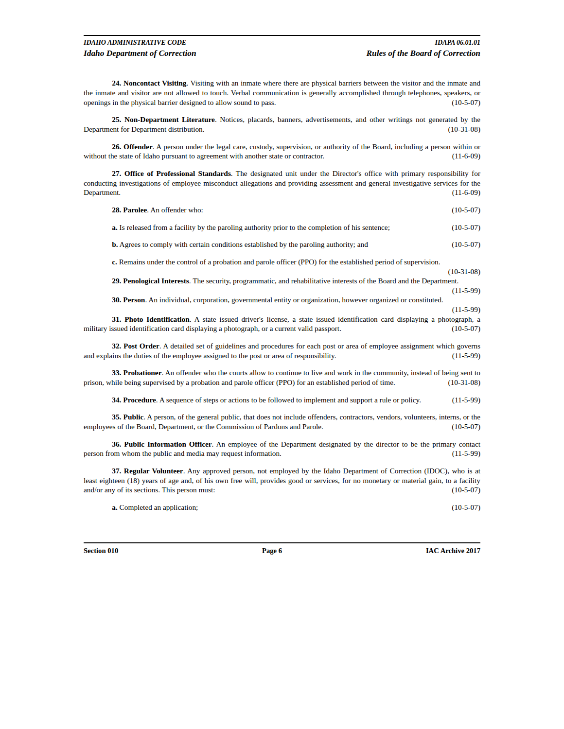IDAHO ADMINISTRATIVE CODE
IDAPA 06.01.01
Idaho Department of Correction
Rules of the Board of Correction
24. Noncontact Visiting. Visiting with an inmate where there are physical barriers between the visitor and the inmate and the inmate and visitor are not allowed to touch. Verbal communication is generally accomplished through telephones, speakers, or openings in the physical barrier designed to allow sound to pass. (10-5-07)
25. Non-Department Literature. Notices, placards, banners, advertisements, and other writings not generated by the Department for Department distribution. (10-31-08)
26. Offender. A person under the legal care, custody, supervision, or authority of the Board, including a person within or without the state of Idaho pursuant to agreement with another state or contractor. (11-6-09)
27. Office of Professional Standards. The designated unit under the Director's office with primary responsibility for conducting investigations of employee misconduct allegations and providing assessment and general investigative services for the Department. (11-6-09)
28. Parolee. An offender who: (10-5-07)
a. Is released from a facility by the paroling authority prior to the completion of his sentence; (10-5-07)
b. Agrees to comply with certain conditions established by the paroling authority; and (10-5-07)
c. Remains under the control of a probation and parole officer (PPO) for the established period of supervision. (10-31-08)
29. Penological Interests. The security, programmatic, and rehabilitative interests of the Board and the Department. (11-5-99)
30. Person. An individual, corporation, governmental entity or organization, however organized or constituted. (11-5-99)
31. Photo Identification. A state issued driver's license, a state issued identification card displaying a photograph, a military issued identification card displaying a photograph, or a current valid passport. (10-5-07)
32. Post Order. A detailed set of guidelines and procedures for each post or area of employee assignment which governs and explains the duties of the employee assigned to the post or area of responsibility. (11-5-99)
33. Probationer. An offender who the courts allow to continue to live and work in the community, instead of being sent to prison, while being supervised by a probation and parole officer (PPO) for an established period of time. (10-31-08)
34. Procedure. A sequence of steps or actions to be followed to implement and support a rule or policy. (11-5-99)
35. Public. A person, of the general public, that does not include offenders, contractors, vendors, volunteers, interns, or the employees of the Board, Department, or the Commission of Pardons and Parole. (10-5-07)
36. Public Information Officer. An employee of the Department designated by the director to be the primary contact person from whom the public and media may request information. (11-5-99)
37. Regular Volunteer. Any approved person, not employed by the Idaho Department of Correction (IDOC), who is at least eighteen (18) years of age and, of his own free will, provides good or services, for no monetary or material gain, to a facility and/or any of its sections. This person must: (10-5-07)
a. Completed an application; (10-5-07)
Section 010
Page 6
IAC Archive 2017